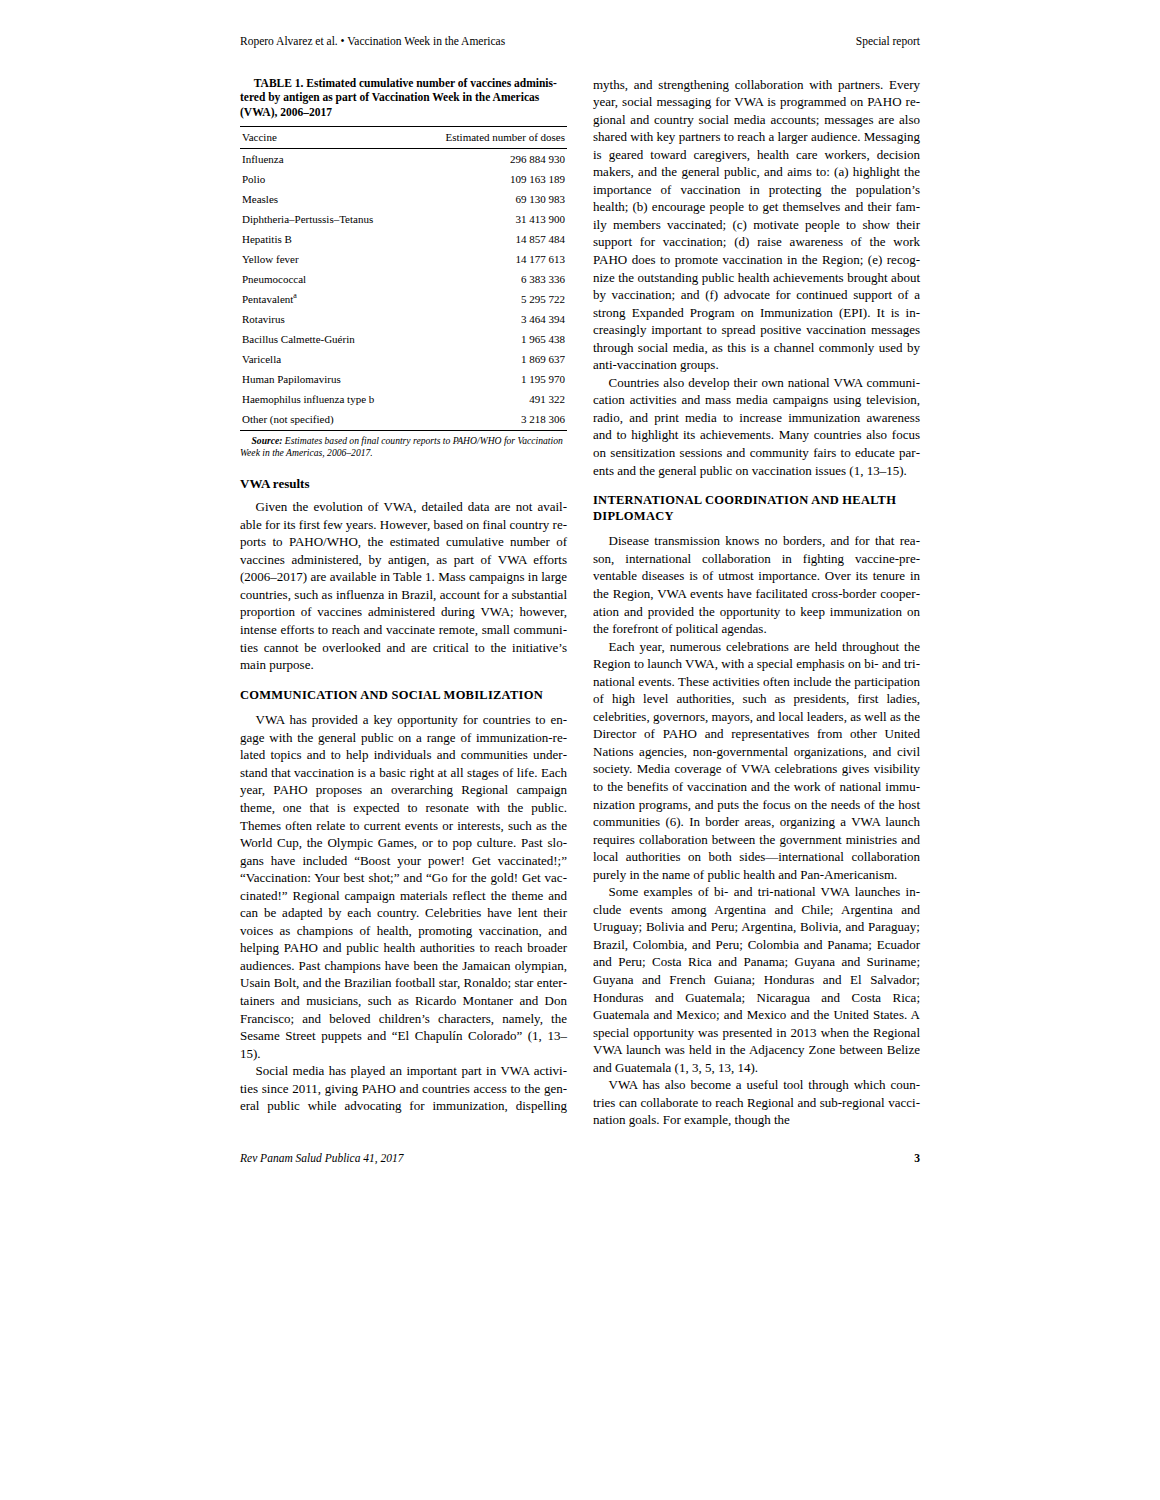Ropero Alvarez et al. • Vaccination Week in the Americas
Special report
TABLE 1. Estimated cumulative number of vaccines administered by antigen as part of Vaccination Week in the Americas (VWA), 2006–2017
| Vaccine | Estimated number of doses |
| --- | --- |
| Influenza | 296 884 930 |
| Polio | 109 163 189 |
| Measles | 69 130 983 |
| Diphtheria–Pertussis–Tetanus | 31 413 900 |
| Hepatitis B | 14 857 484 |
| Yellow fever | 14 177 613 |
| Pneumococcal | 6 383 336 |
| Pentavalent a | 5 295 722 |
| Rotavirus | 3 464 394 |
| Bacillus Calmette-Guérin | 1 965 438 |
| Varicella | 1 869 637 |
| Human Papilomavirus | 1 195 970 |
| Haemophilus influenza type b | 491 322 |
| Other (not specified) | 3 218 306 |
Source: Estimates based on final country reports to PAHO/WHO for Vaccination Week in the Americas, 2006–2017.
VWA results
Given the evolution of VWA, detailed data are not available for its first few years. However, based on final country reports to PAHO/WHO, the estimated cumulative number of vaccines administered, by antigen, as part of VWA efforts (2006–2017) are available in Table 1. Mass campaigns in large countries, such as influenza in Brazil, account for a substantial proportion of vaccines administered during VWA; however, intense efforts to reach and vaccinate remote, small communities cannot be overlooked and are critical to the initiative’s main purpose.
COMMUNICATION AND SOCIAL MOBILIZATION
VWA has provided a key opportunity for countries to engage with the general public on a range of immunization-related topics and to help individuals and communities understand that vaccination is a basic right at all stages of life. Each year, PAHO proposes an overarching Regional campaign theme, one that is expected to resonate with the public. Themes often relate to current events or interests, such as the World Cup, the Olympic Games, or to pop culture. Past slogans have included “Boost your power! Get vaccinated!;” “Vaccination: Your best shot;” and “Go for the gold! Get vaccinated!” Regional campaign materials reflect the theme and can be adapted by each country. Celebrities have lent their voices as champions of health, promoting vaccination, and helping PAHO and public health authorities to reach broader audiences. Past champions have been the Jamaican olympian, Usain Bolt, and the Brazilian football star, Ronaldo; star entertainers and musicians, such as Ricardo Montaner and Don Francisco; and beloved children’s characters, namely, the Sesame Street puppets and “El Chapulín Colorado” (1, 13–15).
Social media has played an important part in VWA activities since 2011, giving PAHO and countries access to the general public while advocating for immunization, dispelling myths, and strengthening collaboration with partners. Every year, social messaging for VWA is programmed on PAHO regional and country social media accounts; messages are also shared with key partners to reach a larger audience. Messaging is geared toward caregivers, health care workers, decision makers, and the general public, and aims to: (a) highlight the importance of vaccination in protecting the population’s health; (b) encourage people to get themselves and their family members vaccinated; (c) motivate people to show their support for vaccination; (d) raise awareness of the work PAHO does to promote vaccination in the Region; (e) recognize the outstanding public health achievements brought about by vaccination; and (f) advocate for continued support of a strong Expanded Program on Immunization (EPI). It is increasingly important to spread positive vaccination messages through social media, as this is a channel commonly used by anti-vaccination groups.
Countries also develop their own national VWA communication activities and mass media campaigns using television, radio, and print media to increase immunization awareness and to highlight its achievements. Many countries also focus on sensitization sessions and community fairs to educate parents and the general public on vaccination issues (1, 13–15).
INTERNATIONAL COORDINATION AND HEALTH DIPLOMACY
Disease transmission knows no borders, and for that reason, international collaboration in fighting vaccine-preventable diseases is of utmost importance. Over its tenure in the Region, VWA events have facilitated cross-border cooperation and provided the opportunity to keep immunization on the forefront of political agendas.
Each year, numerous celebrations are held throughout the Region to launch VWA, with a special emphasis on bi- and tri-national events. These activities often include the participation of high level authorities, such as presidents, first ladies, celebrities, governors, mayors, and local leaders, as well as the Director of PAHO and representatives from other United Nations agencies, non-governmental organizations, and civil society. Media coverage of VWA celebrations gives visibility to the benefits of vaccination and the work of national immunization programs, and puts the focus on the needs of the host communities (6). In border areas, organizing a VWA launch requires collaboration between the government ministries and local authorities on both sides—international collaboration purely in the name of public health and Pan-Americanism.
Some examples of bi- and tri-national VWA launches include events among Argentina and Chile; Argentina and Uruguay; Bolivia and Peru; Argentina, Bolivia, and Paraguay; Brazil, Colombia, and Peru; Colombia and Panama; Ecuador and Peru; Costa Rica and Panama; Guyana and Suriname; Guyana and French Guiana; Honduras and El Salvador; Honduras and Guatemala; Nicaragua and Costa Rica; Guatemala and Mexico; and Mexico and the United States. A special opportunity was presented in 2013 when the Regional VWA launch was held in the Adjacency Zone between Belize and Guatemala (1, 3, 5, 13, 14).
VWA has also become a useful tool through which countries can collaborate to reach Regional and sub-regional vaccination goals. For example, though the
Rev Panam Salud Publica 41, 2017
3